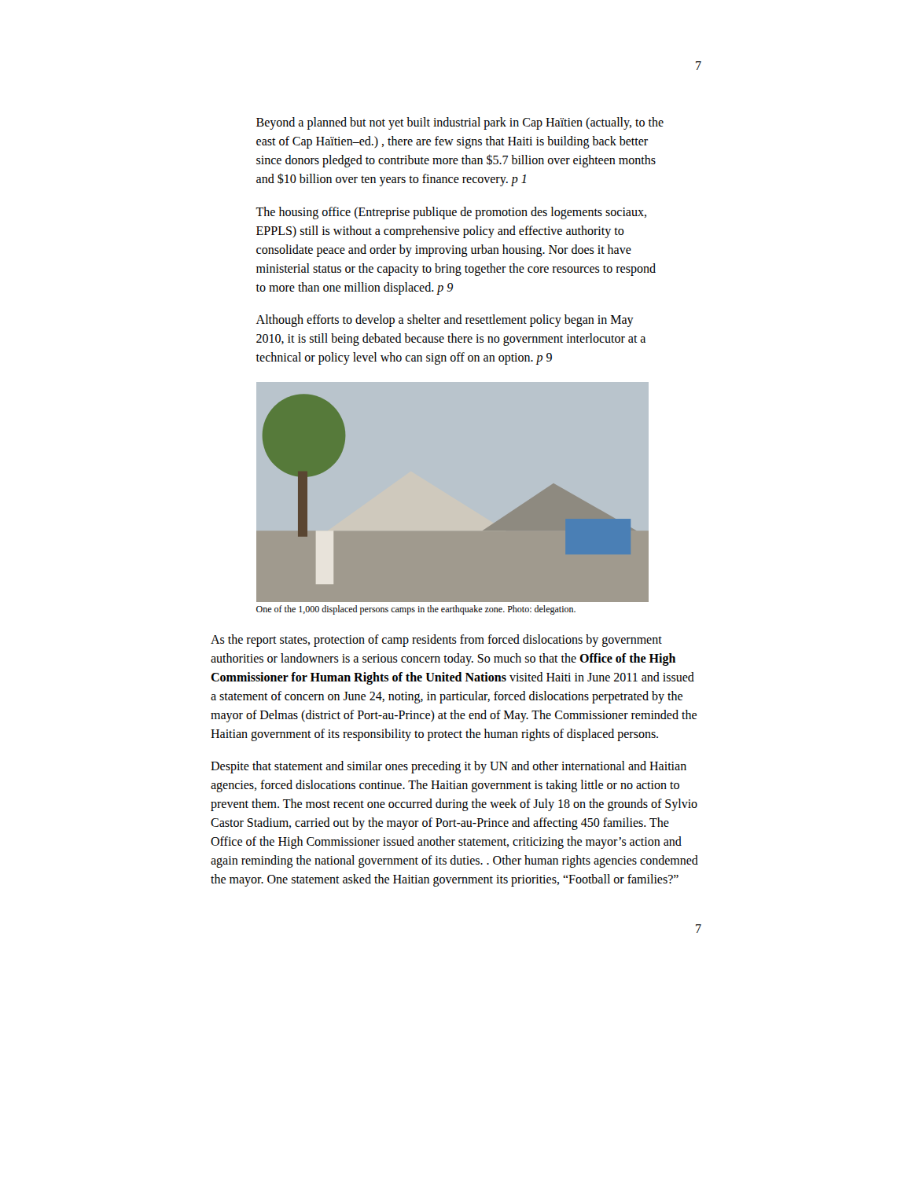7
Beyond a planned but not yet built industrial park in Cap Haïtien (actually, to the east of Cap Haïtien–ed.) , there are few signs that Haiti is building back better since donors pledged to contribute more than $5.7 billion over eighteen months and $10 billion over ten years to finance recovery. p 1
The housing office (Entreprise publique de promotion des logements sociaux, EPPLS) still is without a comprehensive policy and effective authority to consolidate peace and order by improving urban housing. Nor does it have ministerial status or the capacity to bring together the core resources to respond to more than one million displaced. p 9
Although efforts to develop a shelter and resettlement policy began in May 2010, it is still being debated because there is no government interlocutor at a technical or policy level who can sign off on an option. p 9
One of the 1,000 displaced persons camps in the earthquake zone. Photo: delegation.
As the report states, protection of camp residents from forced dislocations by government authorities or landowners is a serious concern today. So much so that the Office of the High Commissioner for Human Rights of the United Nations visited Haiti in June 2011 and issued a statement of concern on June 24, noting, in particular, forced dislocations perpetrated by the mayor of Delmas (district of Port-au-Prince) at the end of May. The Commissioner reminded the Haitian government of its responsibility to protect the human rights of displaced persons.
Despite that statement and similar ones preceding it by UN and other international and Haitian agencies, forced dislocations continue. The Haitian government is taking little or no action to prevent them. The most recent one occurred during the week of July 18 on the grounds of Sylvio Castor Stadium, carried out by the mayor of Port-au-Prince and affecting 450 families. The Office of the High Commissioner issued another statement, criticizing the mayor’s action and again reminding the national government of its duties. . Other human rights agencies condemned the mayor. One statement asked the Haitian government its priorities, “Football or families?”
7